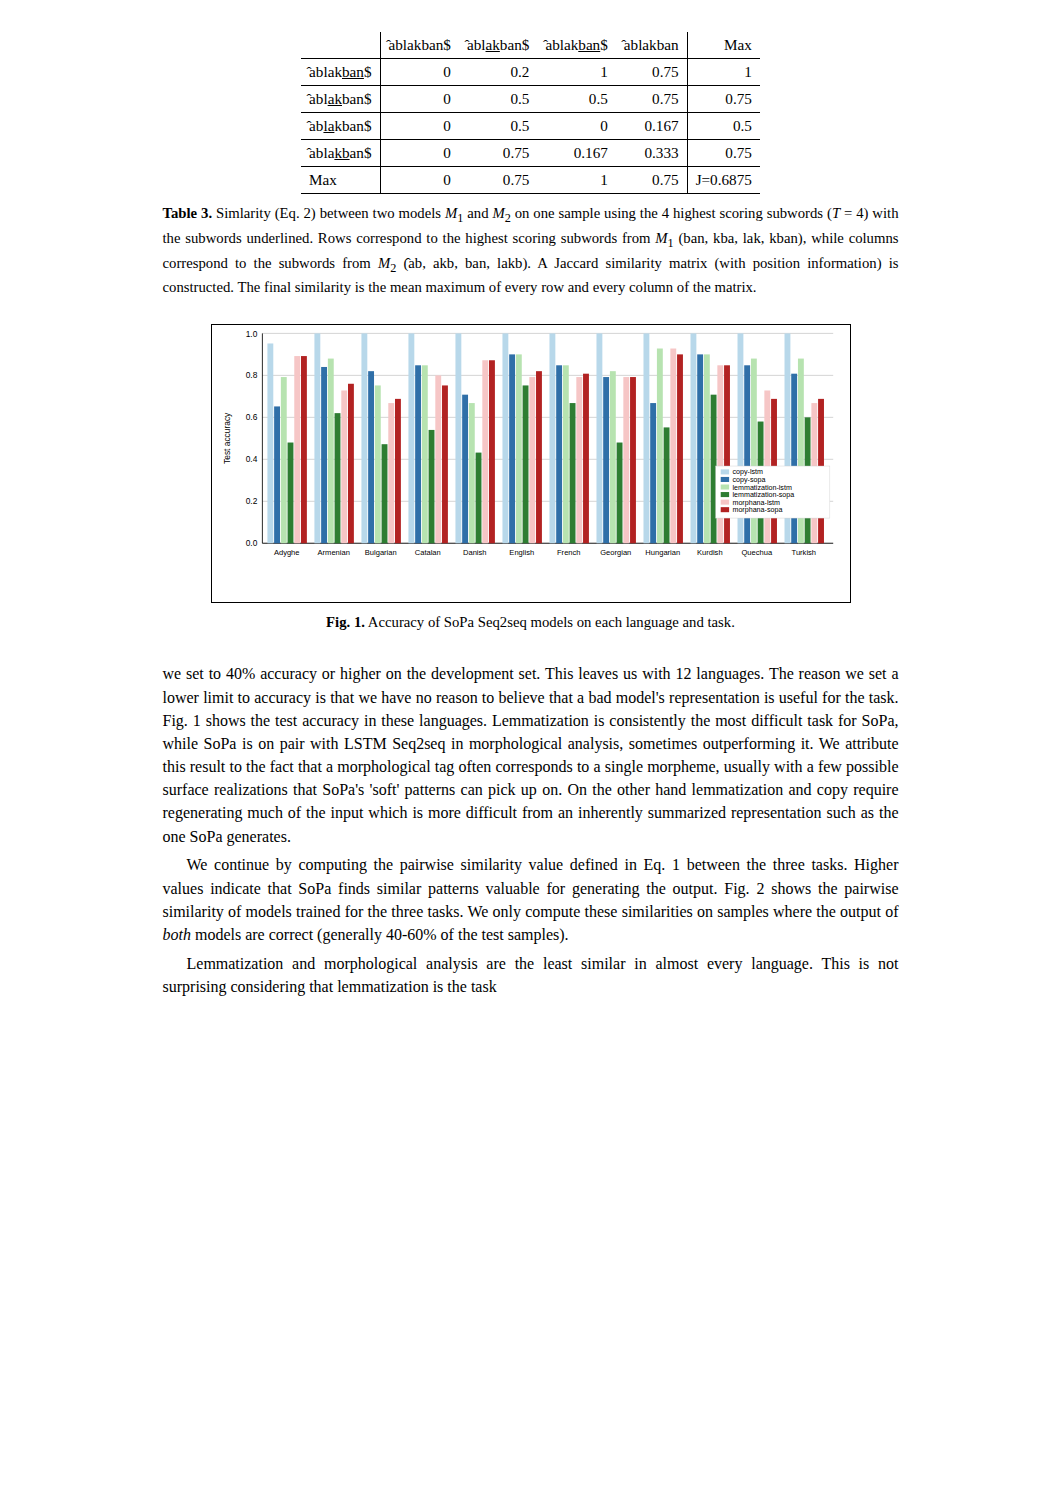| | ̂ablakban$ | ̂abl ak ban$ | ̂ablak ban $ | ̂ablakban | Max |
| --- | --- | --- | --- | --- | --- |
| ̂ablak ban $ | 0 | 0.2 | 1 | 0.75 | 1 |
| ̂abl ak ban$ | 0 | 0.5 | 0.5 | 0.75 | 0.75 |
| ̂ab la kban$ | 0 | 0.5 | 0 | 0.167 | 0.5 |
| ̂abla kb an$ | 0 | 0.75 | 0.167 | 0.333 | 0.75 |
| Max | 0 | 0.75 | 1 | 0.75 | J=0.6875 |
Table 3. Simlarity (Eq. 2) between two models M1 and M2 on one sample using the 4 highest scoring subwords (T = 4) with the subwords underlined. Rows correspond to the highest scoring subwords from M1 (ban, kba, lak, kban), while columns correspond to the subwords from M2 (̂ab, akb, ban, lakb). A Jaccard similarity matrix (with position information) is constructed. The final similarity is the mean maximum of every row and every column of the matrix.
0.0 0.2 0.4 0.6 0.8 1.0 Test accuracy Group 1: Adyghe (x start 66) Adyghe Armenian Bulgarian Catalan Danish English French Georgian Hungarian Kurdish Quechua Turkish copy-lstm copy-sopa lemmatization-lstm lemmatization-sopa morphana-lstm morphana-sopa
Fig. 1. Accuracy of SoPa Seq2seq models on each language and task.
we set to 40% accuracy or higher on the development set. This leaves us with 12 languages. The reason we set a lower limit to accuracy is that we have no reason to believe that a bad model's representation is useful for the task. Fig. 1 shows the test accuracy in these languages. Lemmatization is consistently the most difficult task for SoPa, while SoPa is on pair with LSTM Seq2seq in morphological analysis, sometimes outperforming it. We attribute this result to the fact that a morphological tag often corresponds to a single morpheme, usually with a few possible surface realizations that SoPa's 'soft' patterns can pick up on. On the other hand lemmatization and copy require regenerating much of the input which is more difficult from an inherently summarized representation such as the one SoPa generates.
We continue by computing the pairwise similarity value defined in Eq. 1 between the three tasks. Higher values indicate that SoPa finds similar patterns valuable for generating the output. Fig. 2 shows the pairwise similarity of models trained for the three tasks. We only compute these similarities on samples where the output of both models are correct (generally 40-60% of the test samples).
Lemmatization and morphological analysis are the least similar in almost every language. This is not surprising considering that lemmatization is the task